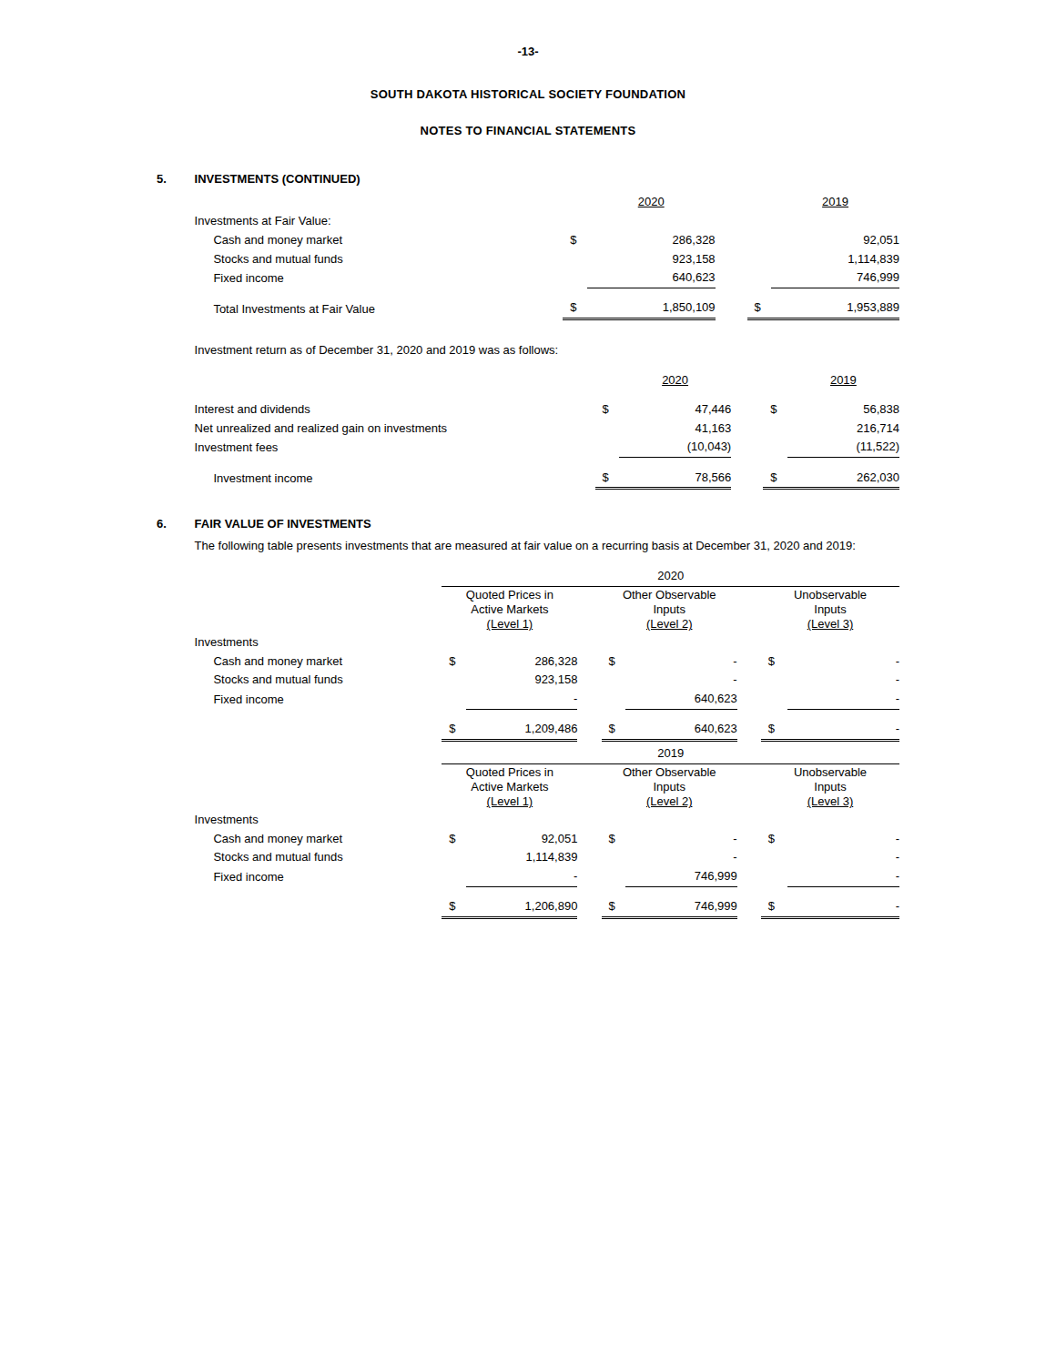-13-
SOUTH DAKOTA HISTORICAL SOCIETY FOUNDATION
NOTES TO FINANCIAL STATEMENTS
5. INVESTMENTS (CONTINUED)
| | | 2020 | | | 2019 |
| Investments at Fair Value: | | | | | |
| Cash and money market | $ | 286,328 | | | 92,051 |
| Stocks and mutual funds | | 923,158 | | | 1,114,839 |
| Fixed income | | 640,623 | | | 746,999 |
| Total Investments at Fair Value | $ | 1,850,109 | | $ | 1,953,889 |
Investment return as of December 31, 2020 and 2019 was as follows:
| | | 2020 | | | 2019 |
| Interest and dividends | $ | 47,446 | | $ | 56,838 |
| Net unrealized and realized gain on investments | | 41,163 | | | 216,714 |
| Investment fees | | (10,043) | | | (11,522) |
| Investment income | $ | 78,566 | | $ | 262,030 |
6. FAIR VALUE OF INVESTMENTS
The following table presents investments that are measured at fair value on a recurring basis at December 31, 2020 and 2019:
| | 2020 |
| | Quoted Prices in Active Markets (Level 1) | | Other Observable Inputs (Level 2) | | Unobservable Inputs (Level 3) |
| Investments | |
| Cash and money market | $ | 286,328 | | $ | - | | $ | - |
| Stocks and mutual funds | | 923,158 | | | - | | | - |
| Fixed income | | - | | | 640,623 | | | - |
| | $ | 1,209,486 | | $ | 640,623 | | $ | - |
| | 2019 |
| | Quoted Prices in Active Markets (Level 1) | | Other Observable Inputs (Level 2) | | Unobservable Inputs (Level 3) |
| Investments | |
| Cash and money market | $ | 92,051 | | $ | - | | $ | - |
| Stocks and mutual funds | | 1,114,839 | | | - | | | - |
| Fixed income | | - | | | 746,999 | | | - |
| | $ | 1,206,890 | | $ | 746,999 | | $ | - |